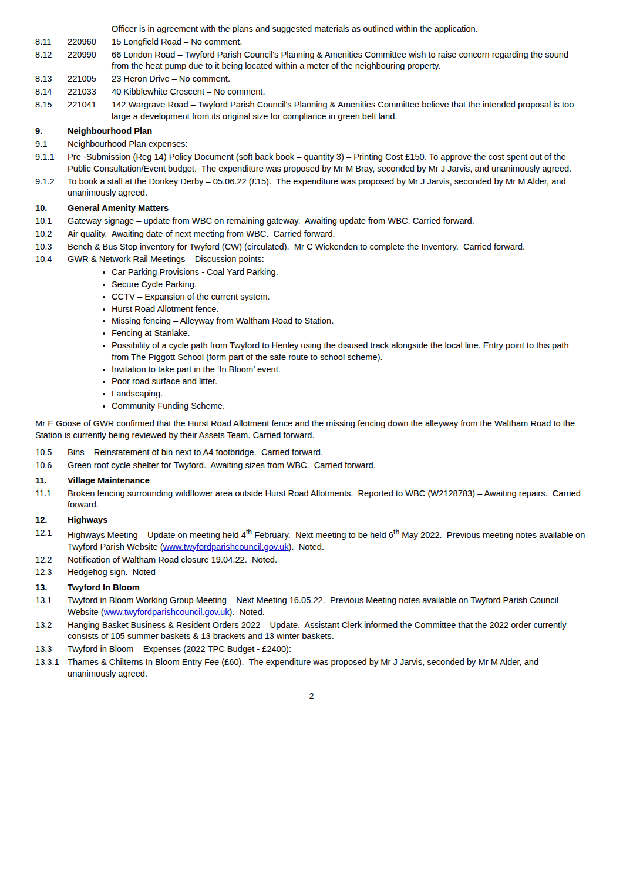Officer is in agreement with the plans and suggested materials as outlined within the application.
8.11
220960
15 Longfield Road – No comment.
8.12
220990
66 London Road – Twyford Parish Council's Planning & Amenities Committee wish to raise concern regarding the sound from the heat pump due to it being located within a meter of the neighbouring property.
8.13
221005
23 Heron Drive – No comment.
8.14
221033
40 Kibblewhite Crescent – No comment.
8.15
221041
142 Wargrave Road – Twyford Parish Council's Planning & Amenities Committee believe that the intended proposal is too large a development from its original size for compliance in green belt land.
9.
Neighbourhood Plan
9.1
Neighbourhood Plan expenses:
9.1.1
Pre -Submission (Reg 14) Policy Document (soft back book – quantity 3) – Printing Cost £150. To approve the cost spent out of the Public Consultation/Event budget. The expenditure was proposed by Mr M Bray, seconded by Mr J Jarvis, and unanimously agreed.
9.1.2
To book a stall at the Donkey Derby – 05.06.22 (£15). The expenditure was proposed by Mr J Jarvis, seconded by Mr M Alder, and unanimously agreed.
10.
General Amenity Matters
10.1
Gateway signage – update from WBC on remaining gateway. Awaiting update from WBC. Carried forward.
10.2
Air quality. Awaiting date of next meeting from WBC. Carried forward.
10.3
Bench & Bus Stop inventory for Twyford (CW) (circulated). Mr C Wickenden to complete the Inventory. Carried forward.
10.4
GWR & Network Rail Meetings – Discussion points:
Car Parking Provisions - Coal Yard Parking.
Secure Cycle Parking.
CCTV – Expansion of the current system.
Hurst Road Allotment fence.
Missing fencing – Alleyway from Waltham Road to Station.
Fencing at Stanlake.
Possibility of a cycle path from Twyford to Henley using the disused track alongside the local line. Entry point to this path from The Piggott School (form part of the safe route to school scheme).
Invitation to take part in the ‘In Bloom’ event.
Poor road surface and litter.
Landscaping.
Community Funding Scheme.
Mr E Goose of GWR confirmed that the Hurst Road Allotment fence and the missing fencing down the alleyway from the Waltham Road to the Station is currently being reviewed by their Assets Team. Carried forward.
10.5
Bins – Reinstatement of bin next to A4 footbridge. Carried forward.
10.6
Green roof cycle shelter for Twyford. Awaiting sizes from WBC. Carried forward.
11.
Village Maintenance
11.1
Broken fencing surrounding wildflower area outside Hurst Road Allotments. Reported to WBC (W2128783) – Awaiting repairs. Carried forward.
12.
Highways
12.1
Highways Meeting – Update on meeting held 4th February. Next meeting to be held 6th May 2022. Previous meeting notes available on Twyford Parish Website (www.twyfordparishcouncil.gov.uk). Noted.
12.2
Notification of Waltham Road closure 19.04.22. Noted.
12.3
Hedgehog sign. Noted
13.
Twyford In Bloom
13.1
Twyford in Bloom Working Group Meeting – Next Meeting 16.05.22. Previous Meeting notes available on Twyford Parish Council Website (www.twyfordparishcouncil.gov.uk). Noted.
13.2
Hanging Basket Business & Resident Orders 2022 – Update. Assistant Clerk informed the Committee that the 2022 order currently consists of 105 summer baskets & 13 brackets and 13 winter baskets.
13.3
Twyford in Bloom – Expenses (2022 TPC Budget - £2400):
13.3.1
Thames & Chilterns In Bloom Entry Fee (£60). The expenditure was proposed by Mr J Jarvis, seconded by Mr M Alder, and unanimously agreed.
2